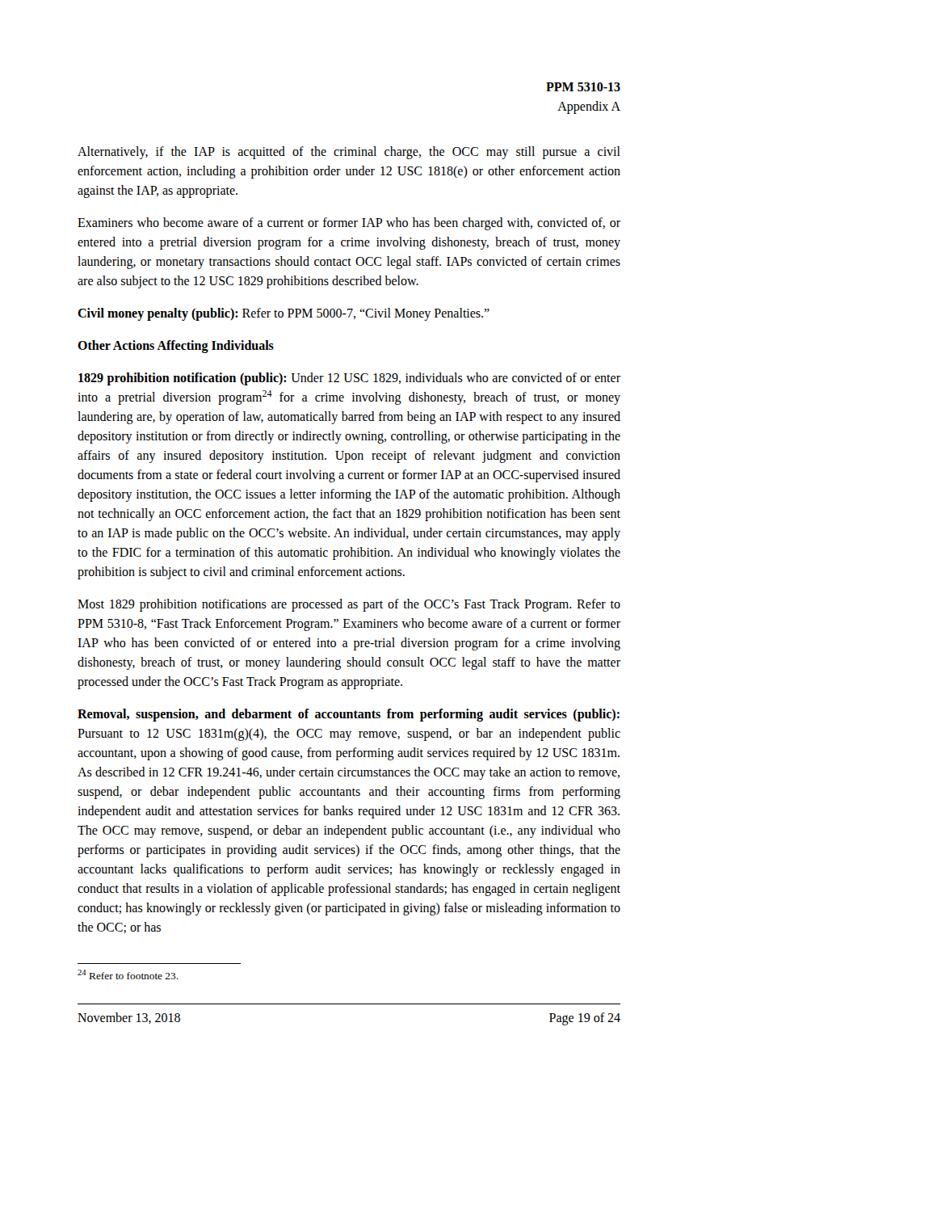PPM 5310-13
Appendix A
Alternatively, if the IAP is acquitted of the criminal charge, the OCC may still pursue a civil enforcement action, including a prohibition order under 12 USC 1818(e) or other enforcement action against the IAP, as appropriate.
Examiners who become aware of a current or former IAP who has been charged with, convicted of, or entered into a pretrial diversion program for a crime involving dishonesty, breach of trust, money laundering, or monetary transactions should contact OCC legal staff. IAPs convicted of certain crimes are also subject to the 12 USC 1829 prohibitions described below.
Civil money penalty (public): Refer to PPM 5000-7, “Civil Money Penalties.”
Other Actions Affecting Individuals
1829 prohibition notification (public): Under 12 USC 1829, individuals who are convicted of or enter into a pretrial diversion program24 for a crime involving dishonesty, breach of trust, or money laundering are, by operation of law, automatically barred from being an IAP with respect to any insured depository institution or from directly or indirectly owning, controlling, or otherwise participating in the affairs of any insured depository institution. Upon receipt of relevant judgment and conviction documents from a state or federal court involving a current or former IAP at an OCC-supervised insured depository institution, the OCC issues a letter informing the IAP of the automatic prohibition. Although not technically an OCC enforcement action, the fact that an 1829 prohibition notification has been sent to an IAP is made public on the OCC’s website. An individual, under certain circumstances, may apply to the FDIC for a termination of this automatic prohibition. An individual who knowingly violates the prohibition is subject to civil and criminal enforcement actions.
Most 1829 prohibition notifications are processed as part of the OCC’s Fast Track Program. Refer to PPM 5310-8, “Fast Track Enforcement Program.” Examiners who become aware of a current or former IAP who has been convicted of or entered into a pre-trial diversion program for a crime involving dishonesty, breach of trust, or money laundering should consult OCC legal staff to have the matter processed under the OCC’s Fast Track Program as appropriate.
Removal, suspension, and debarment of accountants from performing audit services (public): Pursuant to 12 USC 1831m(g)(4), the OCC may remove, suspend, or bar an independent public accountant, upon a showing of good cause, from performing audit services required by 12 USC 1831m. As described in 12 CFR 19.241-46, under certain circumstances the OCC may take an action to remove, suspend, or debar independent public accountants and their accounting firms from performing independent audit and attestation services for banks required under 12 USC 1831m and 12 CFR 363. The OCC may remove, suspend, or debar an independent public accountant (i.e., any individual who performs or participates in providing audit services) if the OCC finds, among other things, that the accountant lacks qualifications to perform audit services; has knowingly or recklessly engaged in conduct that results in a violation of applicable professional standards; has engaged in certain negligent conduct; has knowingly or recklessly given (or participated in giving) false or misleading information to the OCC; or has
24 Refer to footnote 23.
November 13, 2018 Page 19 of 24